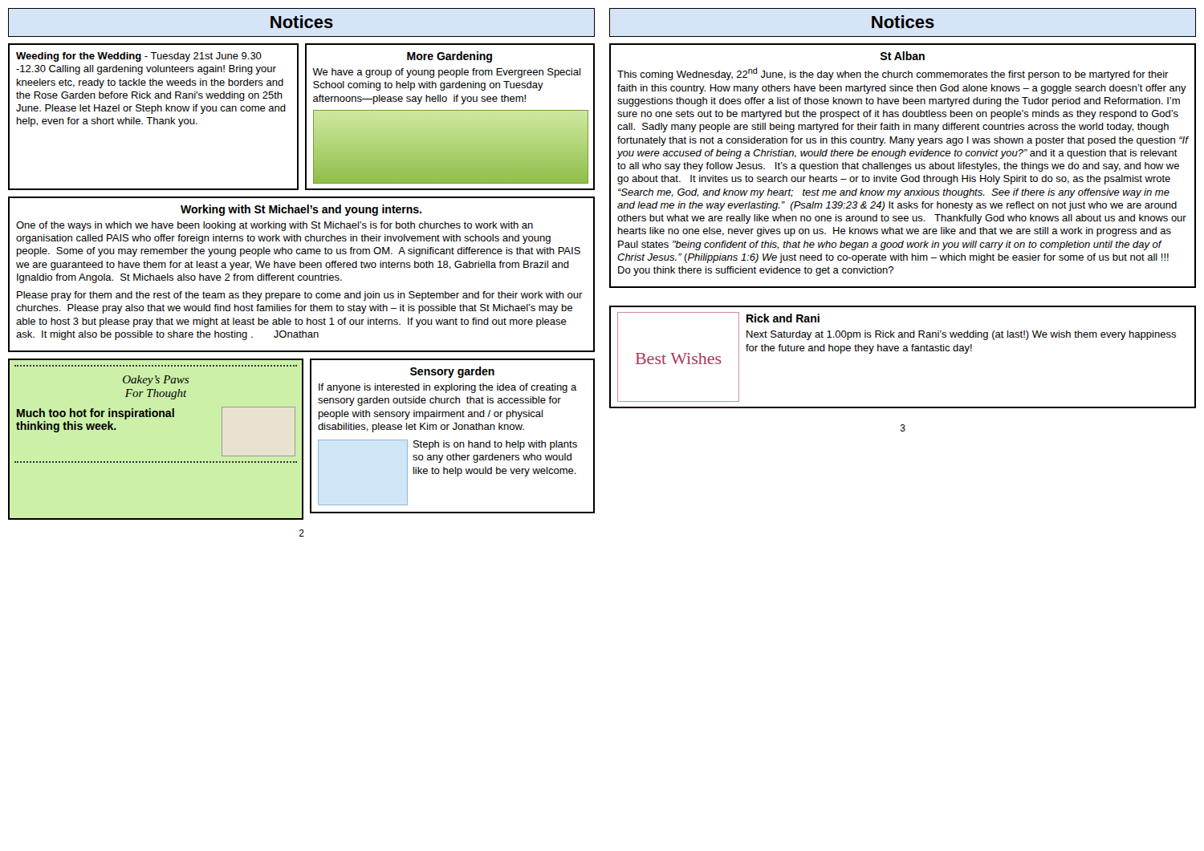Notices
Weeding for the Wedding - Tuesday 21st June 9.30 -12.30 Calling all gardening volunteers again! Bring your kneelers etc, ready to tackle the weeds in the borders and the Rose Garden before Rick and Rani's wedding on 25th June. Please let Hazel or Steph know if you can come and help, even for a short while. Thank you.
More Gardening
We have a group of young people from Evergreen Special School coming to help with gardening on Tuesday afternoons—please say hello if you see them!
Working with St Michael’s and young interns.
One of the ways in which we have been looking at working with St Michael’s is for both churches to work with an organisation called PAIS who offer foreign interns to work with churches in their involvement with schools and young people. Some of you may remember the young people who came to us from OM. A significant difference is that with PAIS we are guaranteed to have them for at least a year, We have been offered two interns both 18, Gabriella from Brazil and Ignaldio from Angola. St Michaels also have 2 from different countries.
Please pray for them and the rest of the team as they prepare to come and join us in September and for their work with our churches. Please pray also that we would find host families for them to stay with – it is possible that St Michael’s may be able to host 3 but please pray that we might at least be able to host 1 of our interns. If you want to find out more please ask. It might also be possible to share the hosting . JOnathan
Oakey’s Paws
For Thought
Much too hot for inspirational thinking this week.
Sensory garden
If anyone is interested in exploring the idea of creating a sensory garden outside church that is accessible for people with sensory impairment and / or physical disabilities, please let Kim or Jonathan know.
Steph is on hand to help with plants so any other gardeners who would like to help would be very welcome.
2
Notices
St Alban
This coming Wednesday, 22nd June, is the day when the church commemorates the first person to be martyred for their faith in this country. How many others have been martyred since then God alone knows – a goggle search doesn’t offer any suggestions though it does offer a list of those known to have been martyred during the Tudor period and Reformation. I’m sure no one sets out to be martyred but the prospect of it has doubtless been on people's minds as they respond to God’s call. Sadly many people are still being martyred for their faith in many different countries across the world today, though fortunately that is not a consideration for us in this country. Many years ago I was shown a poster that posed the question “If you were accused of being a Christian, would there be enough evidence to convict you?” and it a question that is relevant to all who say they follow Jesus. It’s a question that challenges us about lifestyles, the things we do and say, and how we go about that. It invites us to search our hearts – or to invite God through His Holy Spirit to do so, as the psalmist wrote “Search me, God, and know my heart; test me and know my anxious thoughts. See if there is any offensive way in me and lead me in the way everlasting.” (Psalm 139:23 & 24) It asks for honesty as we reflect on not just who we are around others but what we are really like when no one is around to see us. Thankfully God who knows all about us and knows our hearts like no one else, never gives up on us. He knows what we are like and that we are still a work in progress and as Paul states "being confident of this, that he who began a good work in you will carry it on to completion until the day of Christ Jesus.” (Philippians 1:6) We just need to co-operate with him – which might be easier for some of us but not all !!! Do you think there is sufficient evidence to get a conviction?
Best Wishes
Rick and Rani
Next Saturday at 1.00pm is Rick and Rani’s wedding (at last!) We wish them every happiness for the future and hope they have a fantastic day!
3